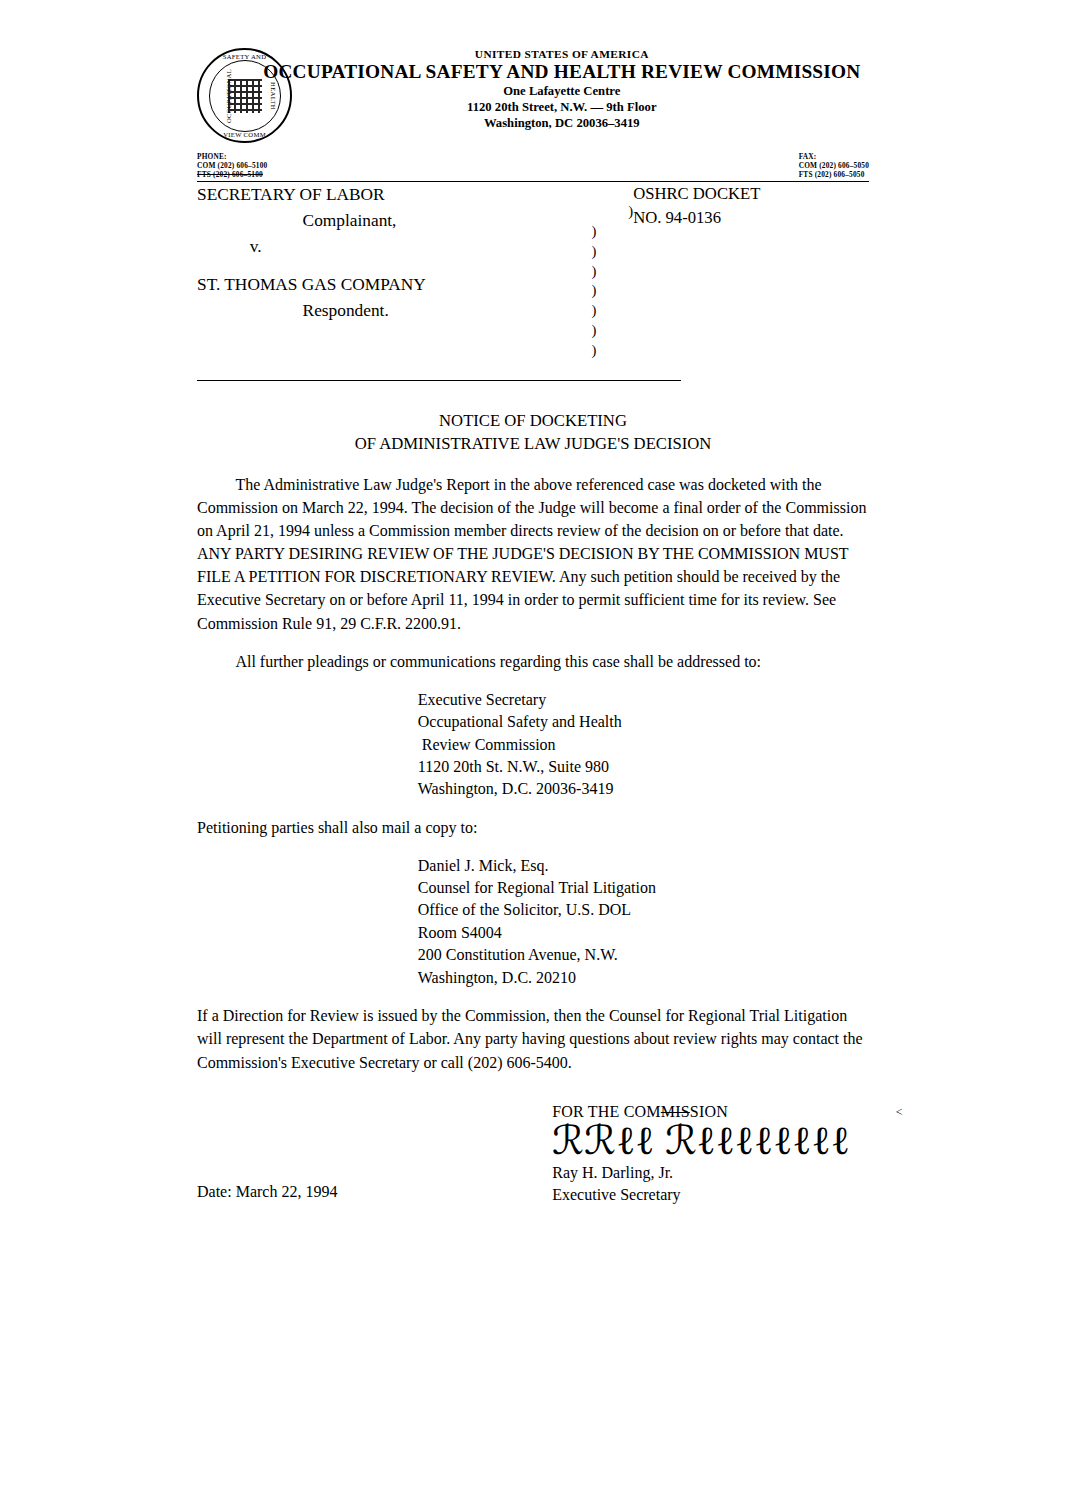SAFETY AND VIEW COMM OCCUPATIONAL HEALTH
UNITED STATES OF AMERICA
OCCUPATIONAL SAFETY AND HEALTH REVIEW COMMISSION
One Lafayette Centre
1120 20th Street, N.W. — 9th Floor
Washington, DC 20036–3419
PHONE: COM (202) 606–5100 FTS (202) 606–5100
FAX: COM (202) 606–5050 FTS (202) 606–5050
| SECRETARY OF LABOR Complainant, v. ST. THOMAS GAS COMPANY Respondent. | ) ) ) ) ) ) ) ) | OSHRC DOCKET NO. 94-0136 |
NOTICE OF DOCKETING
OF ADMINISTRATIVE LAW JUDGE'S DECISION
The Administrative Law Judge's Report in the above referenced case was docketed with the Commission on March 22, 1994. The decision of the Judge will become a final order of the Commission on April 21, 1994 unless a Commission member directs review of the decision on or before that date. ANY PARTY DESIRING REVIEW OF THE JUDGE'S DECISION BY THE COMMISSION MUST FILE A PETITION FOR DISCRETIONARY REVIEW. Any such petition should be received by the Executive Secretary on or before April 11, 1994 in order to permit sufficient time for its review. See Commission Rule 91, 29 C.F.R. 2200.91.
All further pleadings or communications regarding this case shall be addressed to:
Executive Secretary
Occupational Safety and Health
Review Commission
1120 20th St. N.W., Suite 980
Washington, D.C. 20036-3419
Petitioning parties shall also mail a copy to:
Daniel J. Mick, Esq.
Counsel for Regional Trial Litigation
Office of the Solicitor, U.S. DOL
Room S4004
200 Constitution Avenue, N.W.
Washington, D.C. 20210
If a Direction for Review is issued by the Commission, then the Counsel for Regional Trial Litigation will represent the Department of Labor. Any party having questions about review rights may contact the Commission's Executive Secretary or call (202) 606-5400.
Date: March 22, 1994
FOR THE COMMISSION
ℛℛℓℓ ℛℓℓℓℓℓℓℓℓ
Ray H. Darling, Jr.
Executive Secretary
<